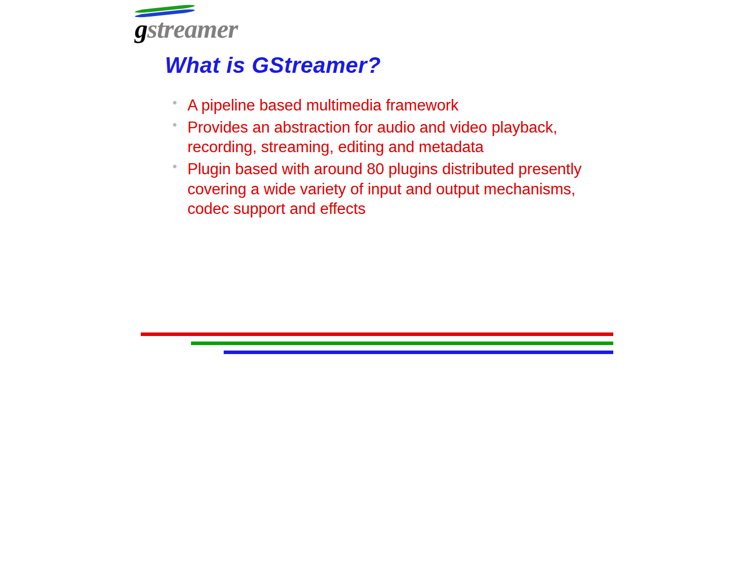gstreamer
What is GStreamer?
A pipeline based multimedia framework
Provides an abstraction for audio and video playback, recording, streaming, editing and metadata
Plugin based with around 80 plugins distributed presently covering a wide variety of input and output mechanisms, codec support and effects